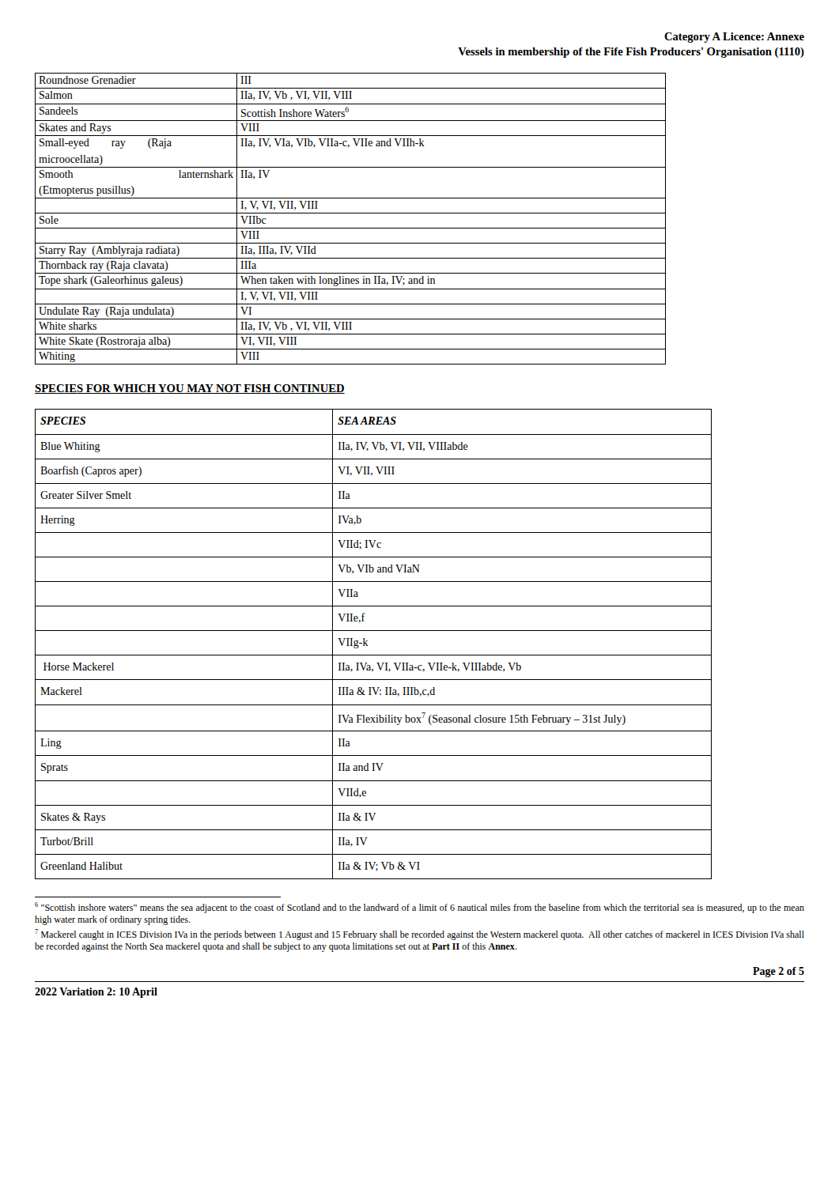Category A Licence: Annexe
Vessels in membership of the Fife Fish Producers' Organisation (1110)
| Roundnose Grenadier | III |
| Salmon | IIa, IV, Vb , VI, VII, VIII |
| Sandeels | Scottish Inshore Waters 6 |
| Skates and Rays | VIII |
| Small-eyed ray (Raja microocellata) | IIa, IV, VIa, VIb, VIIa-c, VIIe and VIIh-k |
| Smooth lanternshark (Etmopterus pusillus) | IIa, IV |
| | I, V, VI, VII, VIII |
| Sole | VIIbc |
| | VIII |
| Starry Ray (Amblyraja radiata) | IIa, IIIa, IV, VIId |
| Thornback ray (Raja clavata) | IIIa |
| Tope shark (Galeorhinus galeus) | When taken with longlines in IIa, IV; and in |
| | I, V, VI, VII, VIII |
| Undulate Ray (Raja undulata) | VI |
| White sharks | IIa, IV, Vb , VI, VII, VIII |
| White Skate (Rostroraja alba) | VI, VII, VIII |
| Whiting | VIII |
SPECIES FOR WHICH YOU MAY NOT FISH CONTINUED
| SPECIES | SEA AREAS |
| --- | --- |
| Blue Whiting | IIa, IV, Vb, VI, VII, VIIIabde |
| Boarfish (Capros aper) | VI, VII, VIII |
| Greater Silver Smelt | IIa |
| Herring | IVa,b |
| | VIId; IVc |
| | Vb, VIb and VIaN |
| | VIIa |
| | VIIe,f |
| | VIIg-k |
| Horse Mackerel | IIa, IVa, VI, VIIa-c, VIIe-k, VIIIabde, Vb |
| Mackerel | IIIa & IV: IIa, IIIb,c,d |
| | IVa Flexibility box 7 (Seasonal closure 15th February – 31st July) |
| Ling | IIa |
| Sprats | IIa and IV |
| | VIId,e |
| Skates & Rays | IIa & IV |
| Turbot/Brill | IIa, IV |
| Greenland Halibut | IIa & IV; Vb & VI |
6 "Scottish inshore waters" means the sea adjacent to the coast of Scotland and to the landward of a limit of 6 nautical miles from the baseline from which the territorial sea is measured, up to the mean high water mark of ordinary spring tides.
7 Mackerel caught in ICES Division IVa in the periods between 1 August and 15 February shall be recorded against the Western mackerel quota. All other catches of mackerel in ICES Division IVa shall be recorded against the North Sea mackerel quota and shall be subject to any quota limitations set out at Part II of this Annex.
Page 2 of 5
2022 Variation 2: 10 April